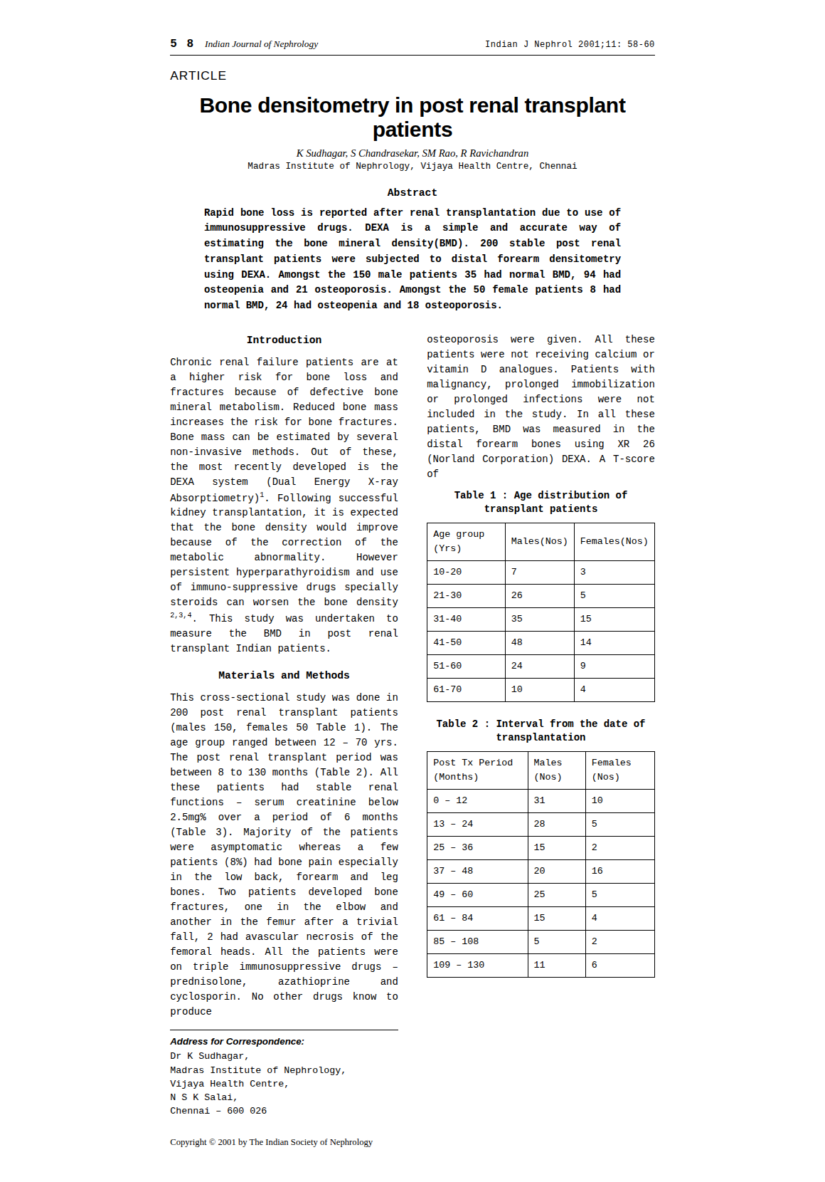5 8 Indian Journal of Nephrology
Indian J Nephrol 2001;11: 58-60
ARTICLE
Bone densitometry in post renal transplant patients
K Sudhagar, S Chandrasekar, SM Rao, R Ravichandran
Madras Institute of Nephrology, Vijaya Health Centre, Chennai
Abstract
Rapid bone loss is reported after renal transplantation due to use of immunosuppressive drugs. DEXA is a simple and accurate way of estimating the bone mineral density(BMD). 200 stable post renal transplant patients were subjected to distal forearm densitometry using DEXA. Amongst the 150 male patients 35 had normal BMD, 94 had osteopenia and 21 osteoporosis. Amongst the 50 female patients 8 had normal BMD, 24 had osteopenia and 18 osteoporosis.
Introduction
Chronic renal failure patients are at a higher risk for bone loss and fractures because of defective bone mineral metabolism. Reduced bone mass increases the risk for bone fractures. Bone mass can be estimated by several non-invasive methods. Out of these, the most recently developed is the DEXA system (Dual Energy X-ray Absorptiometry)1. Following successful kidney transplantation, it is expected that the bone density would improve because of the correction of the metabolic abnormality. However persistent hyperparathyroidism and use of immuno-suppressive drugs specially steroids can worsen the bone density 2,3,4. This study was undertaken to measure the BMD in post renal transplant Indian patients.
Materials and Methods
This cross-sectional study was done in 200 post renal transplant patients (males 150, females 50 Table 1). The age group ranged between 12 – 70 yrs. The post renal transplant period was between 8 to 130 months (Table 2). All these patients had stable renal functions – serum creatinine below 2.5mg% over a period of 6 months (Table 3). Majority of the patients were asymptomatic whereas a few patients (8%) had bone pain especially in the low back, forearm and leg bones. Two patients developed bone fractures, one in the elbow and another in the femur after a trivial fall, 2 had avascular necrosis of the femoral heads. All the patients were on triple immunosuppressive drugs – prednisolone, azathioprine and cyclosporin. No other drugs know to produce
Address for Correspondence:
Dr K Sudhagar,
Madras Institute of Nephrology,
Vijaya Health Centre,
N S K Salai,
Chennai – 600 026
osteoporosis were given. All these patients were not receiving calcium or vitamin D analogues. Patients with malignancy, prolonged immobilization or prolonged infections were not included in the study. In all these patients, BMD was measured in the distal forearm bones using XR 26 (Norland Corporation) DEXA. A T-score of
Table 1 : Age distribution of transplant patients
| Age group (Yrs) | Males(Nos) | Females(Nos) |
| --- | --- | --- |
| 10-20 | 7 | 3 |
| 21-30 | 26 | 5 |
| 31-40 | 35 | 15 |
| 41-50 | 48 | 14 |
| 51-60 | 24 | 9 |
| 61-70 | 10 | 4 |
Table 2 : Interval from the date of transplantation
| Post Tx Period (Months) | Males (Nos) | Females (Nos) |
| --- | --- | --- |
| 0 – 12 | 31 | 10 |
| 13 – 24 | 28 | 5 |
| 25 – 36 | 15 | 2 |
| 37 – 48 | 20 | 16 |
| 49 – 60 | 25 | 5 |
| 61 – 84 | 15 | 4 |
| 85 – 108 | 5 | 2 |
| 109 – 130 | 11 | 6 |
Copyright © 2001 by The Indian Society of Nephrology